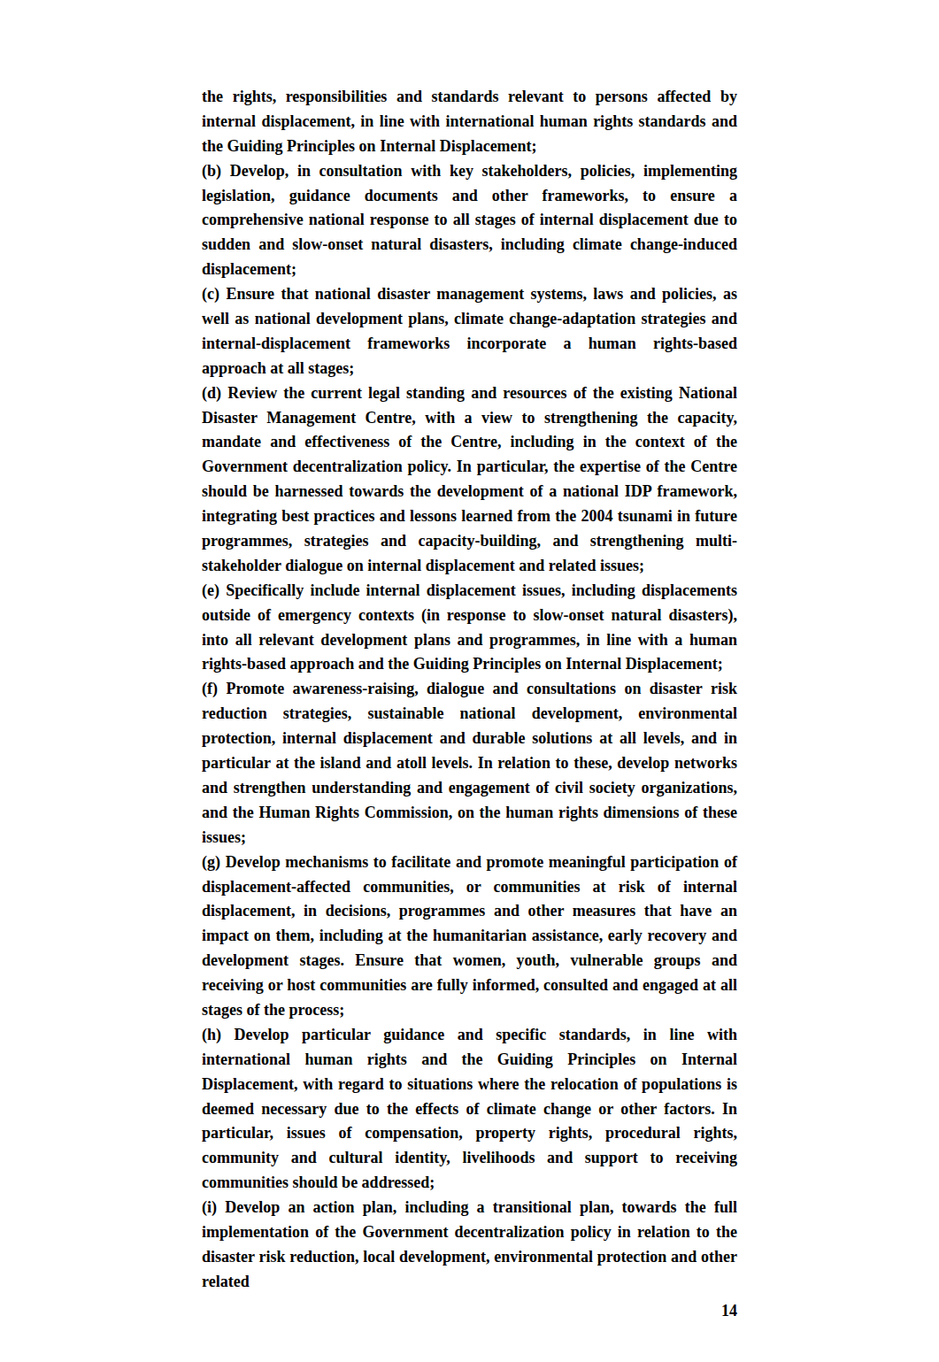the rights, responsibilities and standards relevant to persons affected by internal displacement, in line with international human rights standards and the Guiding Principles on Internal Displacement;
(b) Develop, in consultation with key stakeholders, policies, implementing legislation, guidance documents and other frameworks, to ensure a comprehensive national response to all stages of internal displacement due to sudden and slow-onset natural disasters, including climate change-induced displacement;
(c) Ensure that national disaster management systems, laws and policies, as well as national development plans, climate change-adaptation strategies and internal-displacement frameworks incorporate a human rights-based approach at all stages;
(d) Review the current legal standing and resources of the existing National Disaster Management Centre, with a view to strengthening the capacity, mandate and effectiveness of the Centre, including in the context of the Government decentralization policy. In particular, the expertise of the Centre should be harnessed towards the development of a national IDP framework, integrating best practices and lessons learned from the 2004 tsunami in future programmes, strategies and capacity-building, and strengthening multi-stakeholder dialogue on internal displacement and related issues;
(e) Specifically include internal displacement issues, including displacements outside of emergency contexts (in response to slow-onset natural disasters), into all relevant development plans and programmes, in line with a human rights-based approach and the Guiding Principles on Internal Displacement;
(f) Promote awareness-raising, dialogue and consultations on disaster risk reduction strategies, sustainable national development, environmental protection, internal displacement and durable solutions at all levels, and in particular at the island and atoll levels. In relation to these, develop networks and strengthen understanding and engagement of civil society organizations, and the Human Rights Commission, on the human rights dimensions of these issues;
(g) Develop mechanisms to facilitate and promote meaningful participation of displacement-affected communities, or communities at risk of internal displacement, in decisions, programmes and other measures that have an impact on them, including at the humanitarian assistance, early recovery and development stages. Ensure that women, youth, vulnerable groups and receiving or host communities are fully informed, consulted and engaged at all stages of the process;
(h) Develop particular guidance and specific standards, in line with international human rights and the Guiding Principles on Internal Displacement, with regard to situations where the relocation of populations is deemed necessary due to the effects of climate change or other factors. In particular, issues of compensation, property rights, procedural rights, community and cultural identity, livelihoods and support to receiving communities should be addressed;
(i) Develop an action plan, including a transitional plan, towards the full implementation of the Government decentralization policy in relation to the disaster risk reduction, local development, environmental protection and other related
14